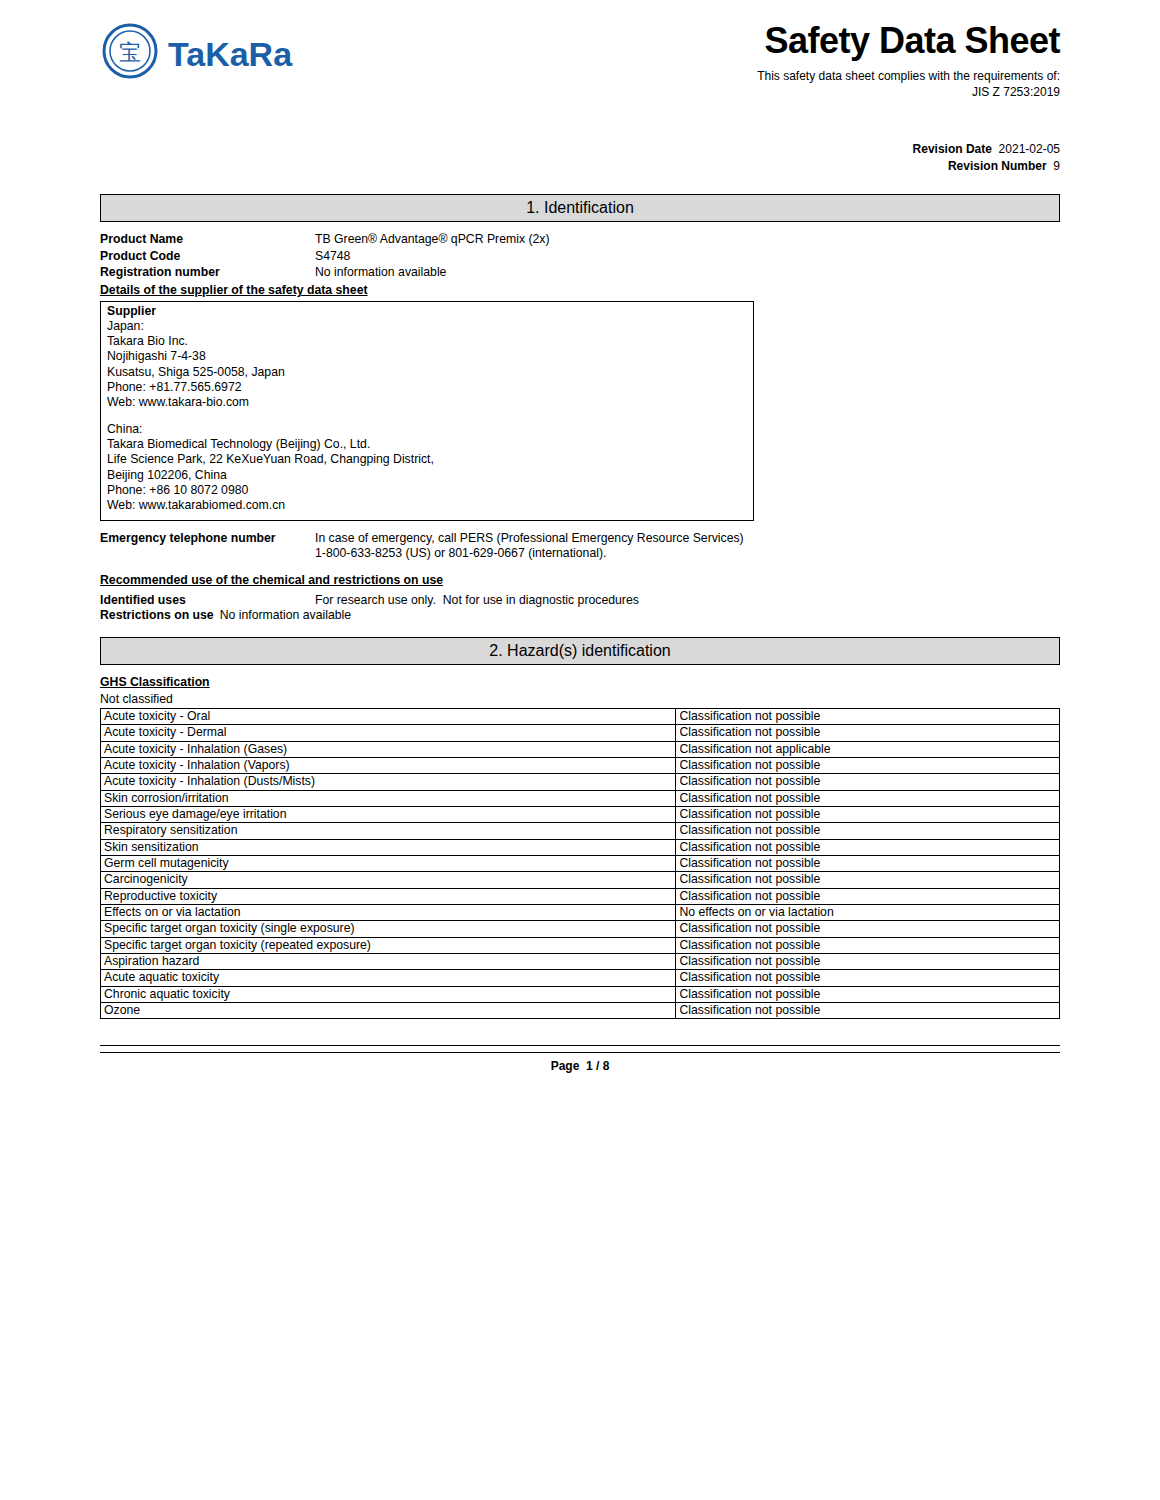宝 TaKaRa
Safety Data Sheet
This safety data sheet complies with the requirements of:
JIS Z 7253:2019
Revision Date 2021-02-05
Revision Number 9
1. Identification
| Product Name | TB Green® Advantage® qPCR Premix (2x) |
| Product Code | S4748 |
| Registration number | No information available |
Details of the supplier of the safety data sheet
Supplier
Japan:
Takara Bio Inc.
Nojihigashi 7-4-38
Kusatsu, Shiga 525-0058, Japan
Phone: +81.77.565.6972
Web: www.takara-bio.com
China:
Takara Biomedical Technology (Beijing) Co., Ltd.
Life Science Park, 22 KeXueYuan Road, Changping District,
Beijing 102206, China
Phone: +86 10 8072 0980
Web: www.takarabiomed.com.cn
Emergency telephone number
In case of emergency, call PERS (Professional Emergency Resource Services)
1-800-633-8253 (US) or 801-629-0667 (international).
Recommended use of the chemical and restrictions on use
Identified uses
For research use only. Not for use in diagnostic procedures
Restrictions on use
No information available
2. Hazard(s) identification
GHS Classification
Not classified
| Acute toxicity - Oral | Classification not possible |
| Acute toxicity - Dermal | Classification not possible |
| Acute toxicity - Inhalation (Gases) | Classification not applicable |
| Acute toxicity - Inhalation (Vapors) | Classification not possible |
| Acute toxicity - Inhalation (Dusts/Mists) | Classification not possible |
| Skin corrosion/irritation | Classification not possible |
| Serious eye damage/eye irritation | Classification not possible |
| Respiratory sensitization | Classification not possible |
| Skin sensitization | Classification not possible |
| Germ cell mutagenicity | Classification not possible |
| Carcinogenicity | Classification not possible |
| Reproductive toxicity | Classification not possible |
| Effects on or via lactation | No effects on or via lactation |
| Specific target organ toxicity (single exposure) | Classification not possible |
| Specific target organ toxicity (repeated exposure) | Classification not possible |
| Aspiration hazard | Classification not possible |
| Acute aquatic toxicity | Classification not possible |
| Chronic aquatic toxicity | Classification not possible |
| Ozone | Classification not possible |
Page 1 / 8